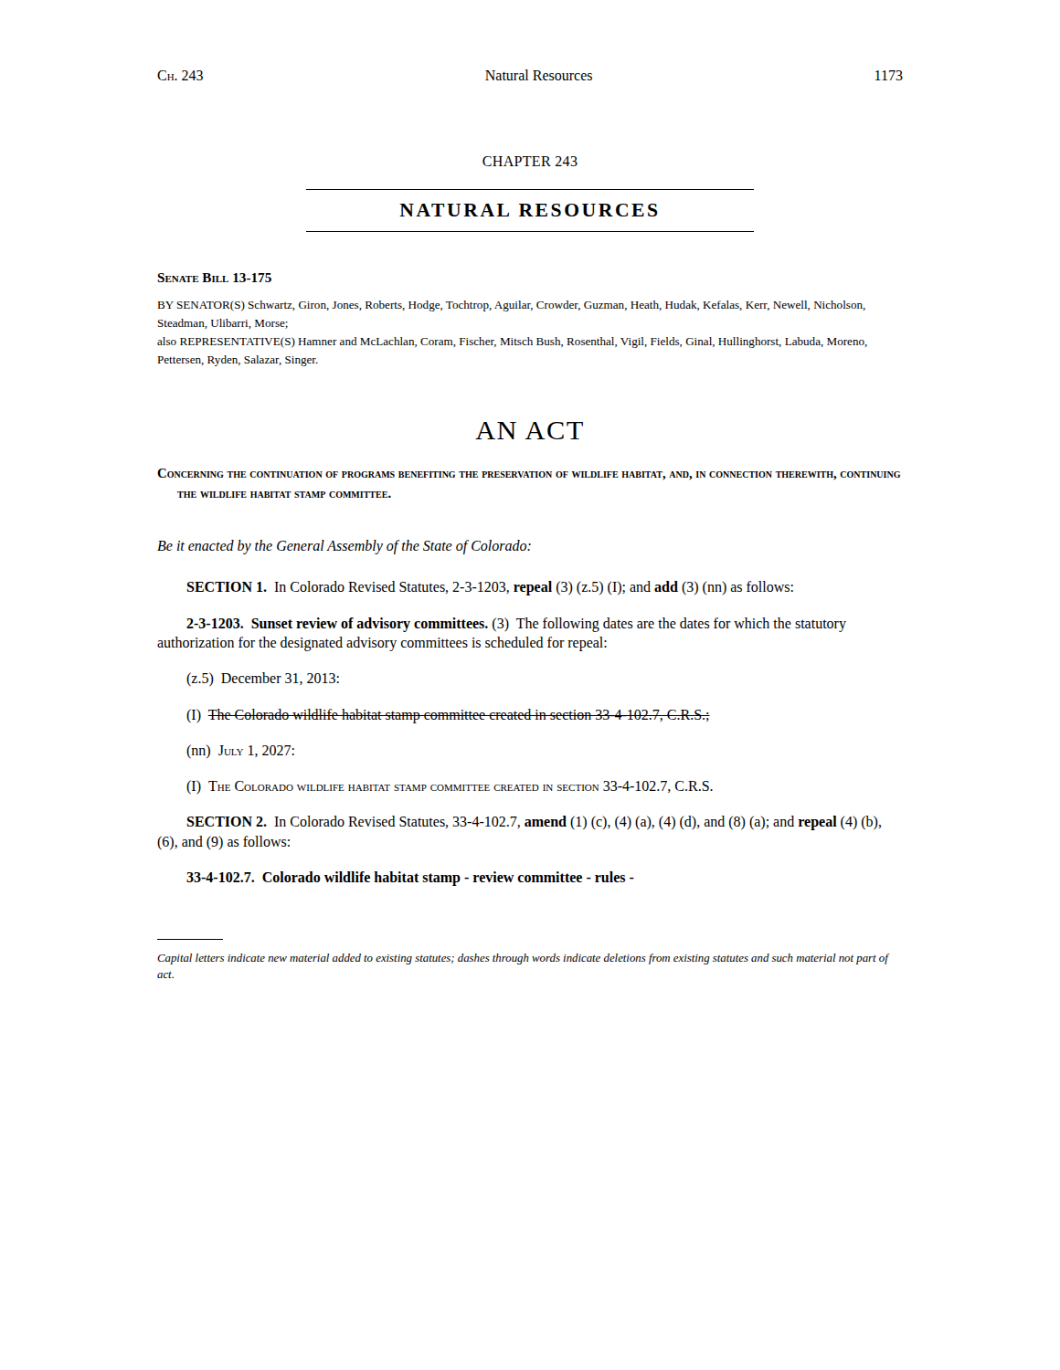Ch. 243 Natural Resources 1173
CHAPTER 243
Natural Resources
Senate Bill 13-175
BY SENATOR(S) Schwartz, Giron, Jones, Roberts, Hodge, Tochtrop, Aguilar, Crowder, Guzman, Heath, Hudak, Kefalas, Kerr, Newell, Nicholson, Steadman, Ulibarri, Morse;
also REPRESENTATIVE(S) Hamner and McLachlan, Coram, Fischer, Mitsch Bush, Rosenthal, Vigil, Fields, Ginal, Hullinghorst, Labuda, Moreno, Pettersen, Ryden, Salazar, Singer.
AN ACT
Concerning the continuation of programs benefiting the preservation of wildlife habitat, and, in connection therewith, continuing the wildlife habitat stamp committee.
Be it enacted by the General Assembly of the State of Colorado:
SECTION 1. In Colorado Revised Statutes, 2-3-1203, repeal (3) (z.5) (I); and add (3) (nn) as follows:
2-3-1203. Sunset review of advisory committees. (3) The following dates are the dates for which the statutory authorization for the designated advisory committees is scheduled for repeal:
(z.5) December 31, 2013:
(I) The Colorado wildlife habitat stamp committee created in section 33-4-102.7, C.R.S.;
(nn) July 1, 2027:
(I) The Colorado wildlife habitat stamp committee created in section 33-4-102.7, C.R.S.
SECTION 2. In Colorado Revised Statutes, 33-4-102.7, amend (1) (c), (4) (a), (4) (d), and (8) (a); and repeal (4) (b), (6), and (9) as follows:
33-4-102.7. Colorado wildlife habitat stamp - review committee - rules -
Capital letters indicate new material added to existing statutes; dashes through words indicate deletions from existing statutes and such material not part of act.